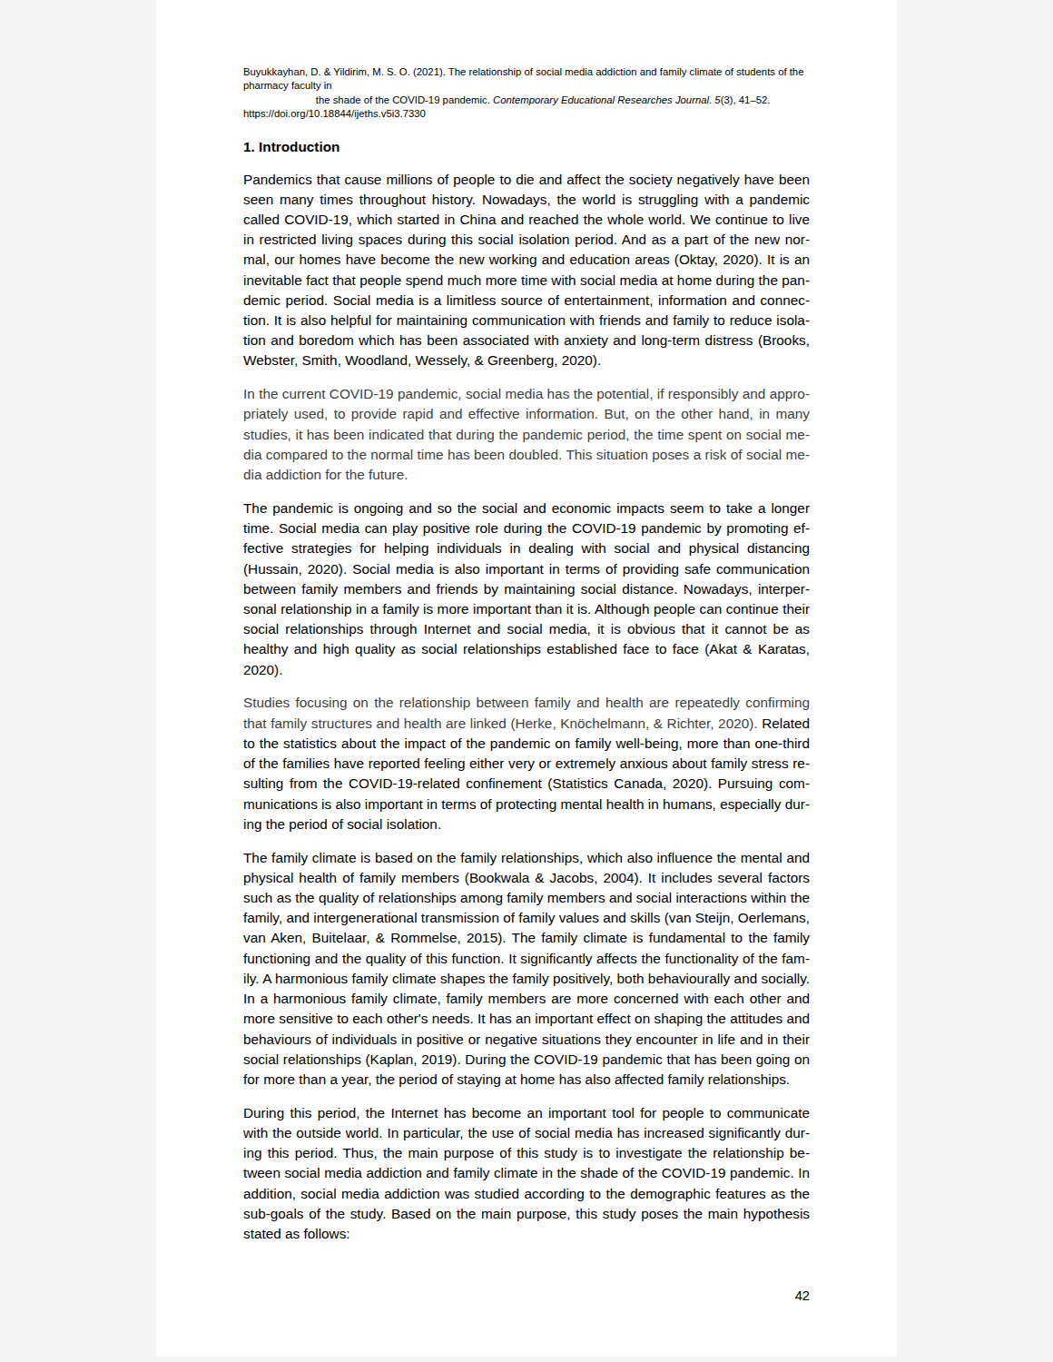Buyukkayhan, D. & Yildirim, M. S. O. (2021). The relationship of social media addiction and family climate of students of the pharmacy faculty in
the shade of the COVID-19 pandemic. Contemporary Educational Researches Journal. 5(3), 41–52.
https://doi.org/10.18844/ijeths.v5i3.7330
1. Introduction
Pandemics that cause millions of people to die and affect the society negatively have been seen many times throughout history. Nowadays, the world is struggling with a pandemic called COVID-19, which started in China and reached the whole world. We continue to live in restricted living spaces during this social isolation period. And as a part of the new normal, our homes have become the new working and education areas (Oktay, 2020). It is an inevitable fact that people spend much more time with social media at home during the pandemic period. Social media is a limitless source of entertainment, information and connection. It is also helpful for maintaining communication with friends and family to reduce isolation and boredom which has been associated with anxiety and long-term distress (Brooks, Webster, Smith, Woodland, Wessely, & Greenberg, 2020).
In the current COVID-19 pandemic, social media has the potential, if responsibly and appropriately used, to provide rapid and effective information. But, on the other hand, in many studies, it has been indicated that during the pandemic period, the time spent on social media compared to the normal time has been doubled. This situation poses a risk of social media addiction for the future.
The pandemic is ongoing and so the social and economic impacts seem to take a longer time. Social media can play positive role during the COVID-19 pandemic by promoting effective strategies for helping individuals in dealing with social and physical distancing (Hussain, 2020). Social media is also important in terms of providing safe communication between family members and friends by maintaining social distance. Nowadays, interpersonal relationship in a family is more important than it is. Although people can continue their social relationships through Internet and social media, it is obvious that it cannot be as healthy and high quality as social relationships established face to face (Akat & Karatas, 2020).
Studies focusing on the relationship between family and health are repeatedly confirming that family structures and health are linked (Herke, Knöchelmann, & Richter, 2020). Related to the statistics about the impact of the pandemic on family well-being, more than one-third of the families have reported feeling either very or extremely anxious about family stress resulting from the COVID-19-related confinement (Statistics Canada, 2020). Pursuing communications is also important in terms of protecting mental health in humans, especially during the period of social isolation.
The family climate is based on the family relationships, which also influence the mental and physical health of family members (Bookwala & Jacobs, 2004). It includes several factors such as the quality of relationships among family members and social interactions within the family, and intergenerational transmission of family values and skills (van Steijn, Oerlemans, van Aken, Buitelaar, & Rommelse, 2015). The family climate is fundamental to the family functioning and the quality of this function. It significantly affects the functionality of the family. A harmonious family climate shapes the family positively, both behaviourally and socially. In a harmonious family climate, family members are more concerned with each other and more sensitive to each other's needs. It has an important effect on shaping the attitudes and behaviours of individuals in positive or negative situations they encounter in life and in their social relationships (Kaplan, 2019). During the COVID-19 pandemic that has been going on for more than a year, the period of staying at home has also affected family relationships.
During this period, the Internet has become an important tool for people to communicate with the outside world. In particular, the use of social media has increased significantly during this period. Thus, the main purpose of this study is to investigate the relationship between social media addiction and family climate in the shade of the COVID-19 pandemic. In addition, social media addiction was studied according to the demographic features as the sub-goals of the study. Based on the main purpose, this study poses the main hypothesis stated as follows:
42